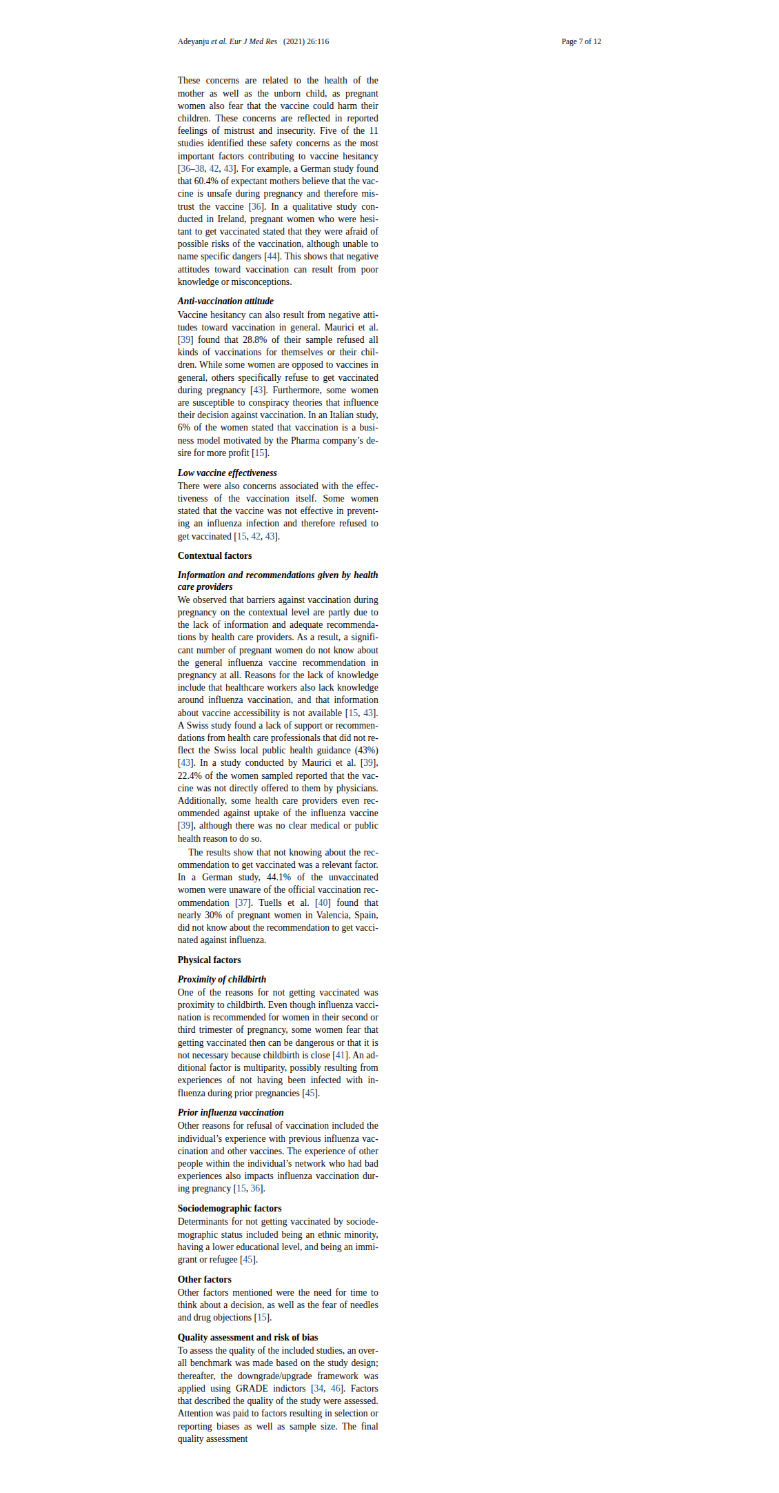Adeyanju et al. Eur J Med Res (2021) 26:116
Page 7 of 12
These concerns are related to the health of the mother as well as the unborn child, as pregnant women also fear that the vaccine could harm their children. These concerns are reflected in reported feelings of mistrust and insecurity. Five of the 11 studies identified these safety concerns as the most important factors contributing to vaccine hesitancy [36–38, 42, 43]. For example, a German study found that 60.4% of expectant mothers believe that the vaccine is unsafe during pregnancy and therefore mistrust the vaccine [36]. In a qualitative study conducted in Ireland, pregnant women who were hesitant to get vaccinated stated that they were afraid of possible risks of the vaccination, although unable to name specific dangers [44]. This shows that negative attitudes toward vaccination can result from poor knowledge or misconceptions.
Anti-vaccination attitude
Vaccine hesitancy can also result from negative attitudes toward vaccination in general. Maurici et al. [39] found that 28.8% of their sample refused all kinds of vaccinations for themselves or their children. While some women are opposed to vaccines in general, others specifically refuse to get vaccinated during pregnancy [43]. Furthermore, some women are susceptible to conspiracy theories that influence their decision against vaccination. In an Italian study, 6% of the women stated that vaccination is a business model motivated by the Pharma company’s desire for more profit [15].
Low vaccine effectiveness
There were also concerns associated with the effectiveness of the vaccination itself. Some women stated that the vaccine was not effective in preventing an influenza infection and therefore refused to get vaccinated [15, 42, 43].
Contextual factors
Information and recommendations given by health care providers
We observed that barriers against vaccination during pregnancy on the contextual level are partly due to the lack of information and adequate recommendations by health care providers. As a result, a significant number of pregnant women do not know about the general influenza vaccine recommendation in pregnancy at all. Reasons for the lack of knowledge include that healthcare workers also lack knowledge around influenza vaccination, and that information about vaccine accessibility is not available [15, 43]. A Swiss study found a lack of support or recommendations from health care professionals that did not reflect the Swiss local public health guidance (43%) [43]. In a study conducted by Maurici et al. [39], 22.4% of the women sampled reported that the vaccine was not directly offered to them by physicians. Additionally, some health care providers even recommended against uptake of the influenza vaccine [39], although there was no clear medical or public health reason to do so.
The results show that not knowing about the recommendation to get vaccinated was a relevant factor. In a German study, 44.1% of the unvaccinated women were unaware of the official vaccination recommendation [37]. Tuells et al. [40] found that nearly 30% of pregnant women in Valencia, Spain, did not know about the recommendation to get vaccinated against influenza.
Physical factors
Proximity of childbirth
One of the reasons for not getting vaccinated was proximity to childbirth. Even though influenza vaccination is recommended for women in their second or third trimester of pregnancy, some women fear that getting vaccinated then can be dangerous or that it is not necessary because childbirth is close [41]. An additional factor is multiparity, possibly resulting from experiences of not having been infected with influenza during prior pregnancies [45].
Prior influenza vaccination
Other reasons for refusal of vaccination included the individual’s experience with previous influenza vaccination and other vaccines. The experience of other people within the individual’s network who had bad experiences also impacts influenza vaccination during pregnancy [15, 36].
Sociodemographic factors
Determinants for not getting vaccinated by sociodemographic status included being an ethnic minority, having a lower educational level, and being an immigrant or refugee [45].
Other factors
Other factors mentioned were the need for time to think about a decision, as well as the fear of needles and drug objections [15].
Quality assessment and risk of bias
To assess the quality of the included studies, an overall benchmark was made based on the study design; thereafter, the downgrade/upgrade framework was applied using GRADE indictors [34, 46]. Factors that described the quality of the study were assessed. Attention was paid to factors resulting in selection or reporting biases as well as sample size. The final quality assessment